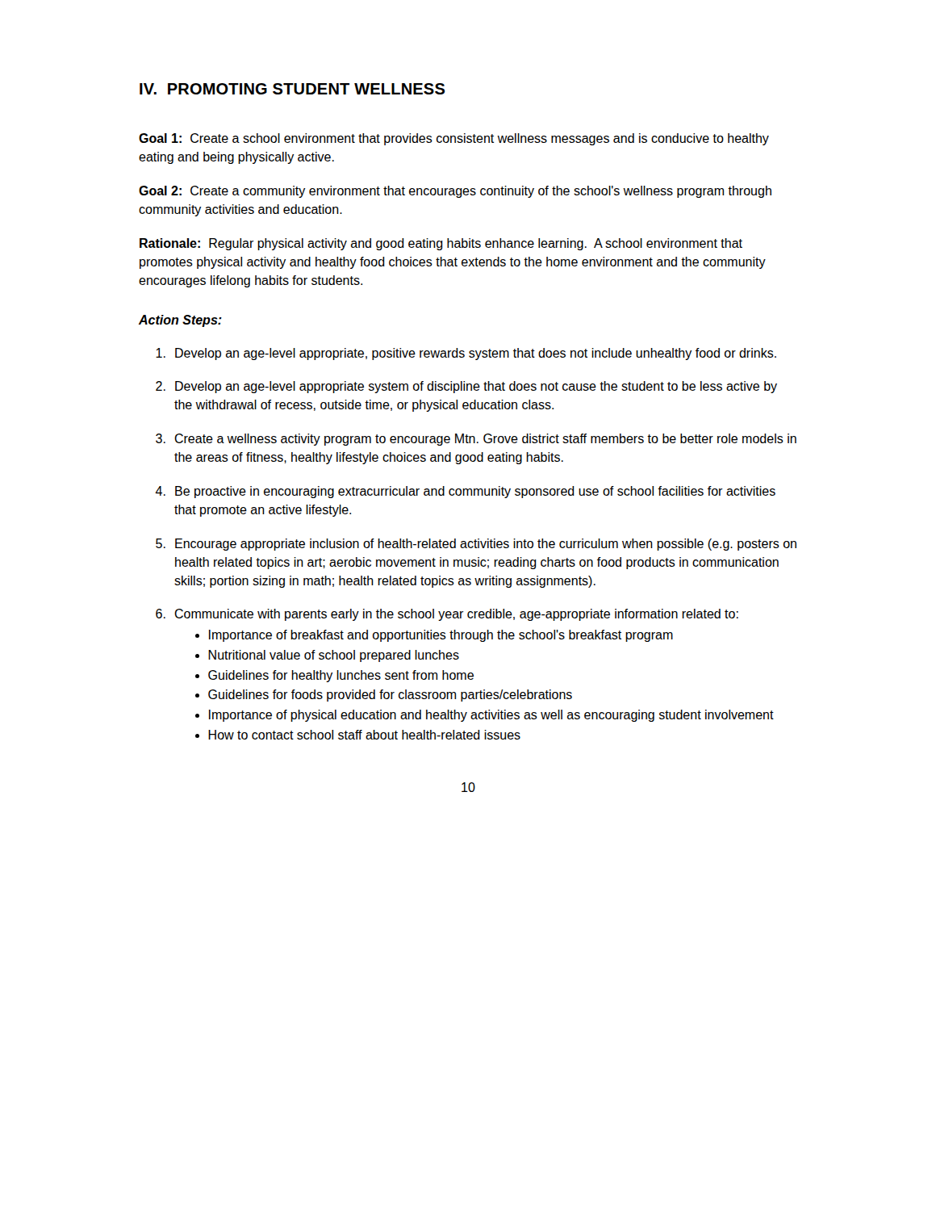IV. PROMOTING STUDENT WELLNESS
Goal 1: Create a school environment that provides consistent wellness messages and is conducive to healthy eating and being physically active.
Goal 2: Create a community environment that encourages continuity of the school's wellness program through community activities and education.
Rationale: Regular physical activity and good eating habits enhance learning. A school environment that promotes physical activity and healthy food choices that extends to the home environment and the community encourages lifelong habits for students.
Action Steps:
Develop an age-level appropriate, positive rewards system that does not include unhealthy food or drinks.
Develop an age-level appropriate system of discipline that does not cause the student to be less active by the withdrawal of recess, outside time, or physical education class.
Create a wellness activity program to encourage Mtn. Grove district staff members to be better role models in the areas of fitness, healthy lifestyle choices and good eating habits.
Be proactive in encouraging extracurricular and community sponsored use of school facilities for activities that promote an active lifestyle.
Encourage appropriate inclusion of health-related activities into the curriculum when possible (e.g. posters on health related topics in art; aerobic movement in music; reading charts on food products in communication skills; portion sizing in math; health related topics as writing assignments).
Communicate with parents early in the school year credible, age-appropriate information related to:
Importance of breakfast and opportunities through the school's breakfast program
Nutritional value of school prepared lunches
Guidelines for healthy lunches sent from home
Guidelines for foods provided for classroom parties/celebrations
Importance of physical education and healthy activities as well as encouraging student involvement
How to contact school staff about health-related issues
10